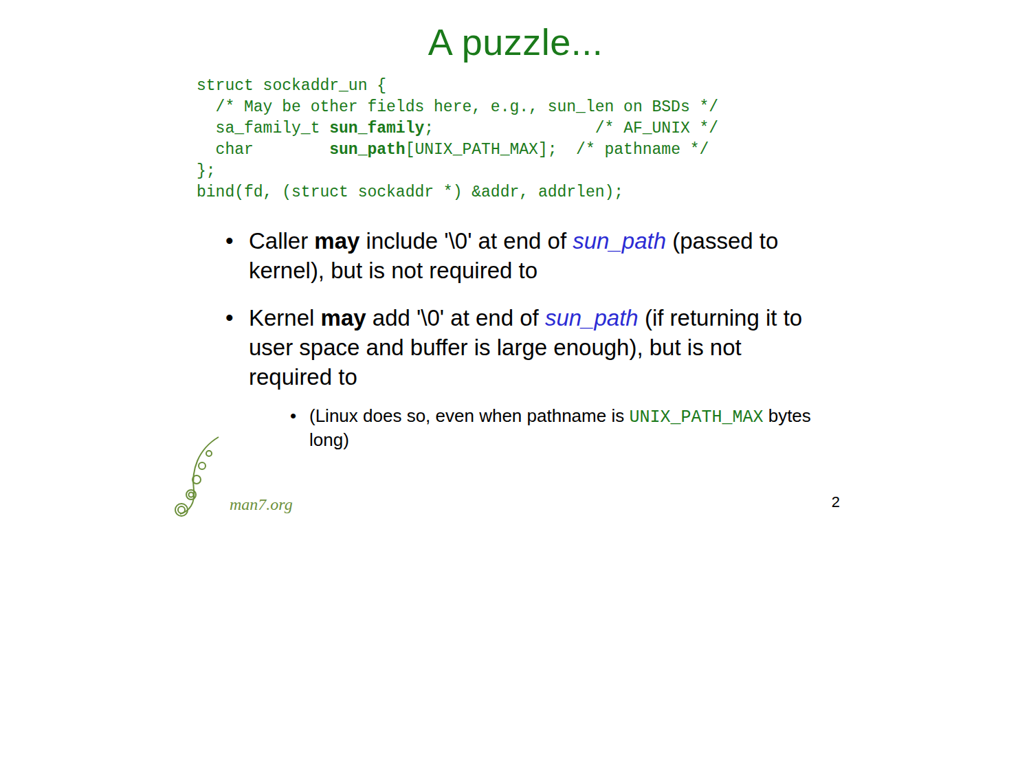A puzzle...
struct sockaddr_un {
  /* May be other fields here, e.g., sun_len on BSDs */
  sa_family_t sun_family;                 /* AF_UNIX */
  char        sun_path[UNIX_PATH_MAX];  /* pathname */
};
bind(fd, (struct sockaddr *) &addr, addrlen);
Caller may include '\0' at end of sun_path (passed to kernel), but is not required to
Kernel may add '\0' at end of sun_path (if returning it to user space and buffer is large enough), but is not required to
(Linux does so, even when pathname is UNIX_PATH_MAX bytes long)
man7.org 2